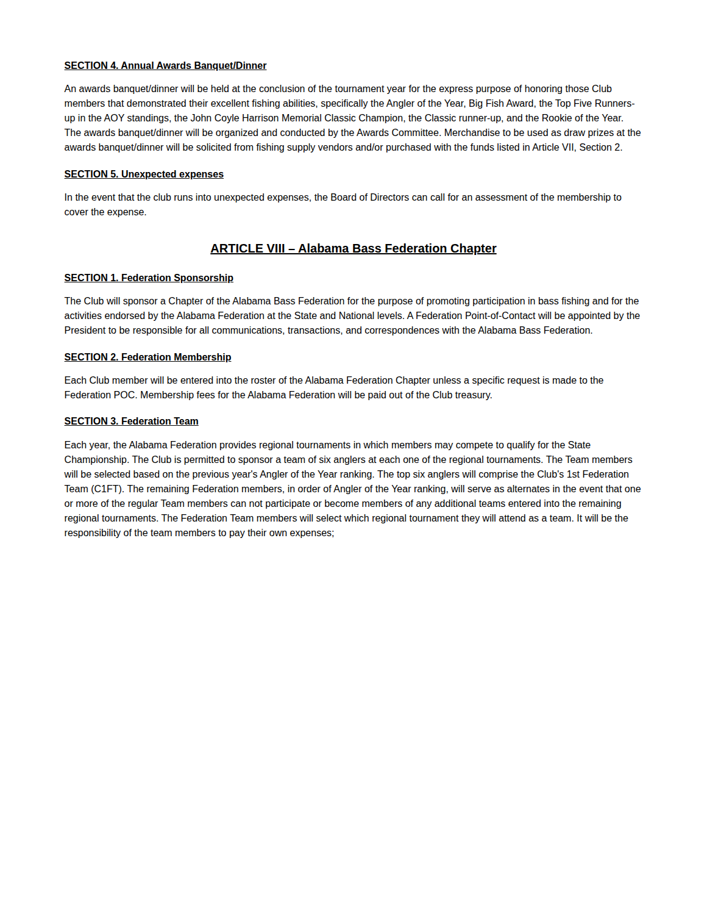SECTION 4. Annual Awards Banquet/Dinner
An awards banquet/dinner will be held at the conclusion of the tournament year for the express purpose of honoring those Club members that demonstrated their excellent fishing abilities, specifically the Angler of the Year, Big Fish Award, the Top Five Runners-up in the AOY standings, the John Coyle Harrison Memorial Classic Champion, the Classic runner-up, and the Rookie of the Year. The awards banquet/dinner will be organized and conducted by the Awards Committee. Merchandise to be used as draw prizes at the awards banquet/dinner will be solicited from fishing supply vendors and/or purchased with the funds listed in Article VII, Section 2.
SECTION 5. Unexpected expenses
In the event that the club runs into unexpected expenses, the Board of Directors can call for an assessment of the membership to cover the expense.
ARTICLE VIII – Alabama Bass Federation Chapter
SECTION 1. Federation Sponsorship
The Club will sponsor a Chapter of the Alabama Bass Federation for the purpose of promoting participation in bass fishing and for the activities endorsed by the Alabama Federation at the State and National levels. A Federation Point-of-Contact will be appointed by the President to be responsible for all communications, transactions, and correspondences with the Alabama Bass Federation.
SECTION 2. Federation Membership
Each Club member will be entered into the roster of the Alabama Federation Chapter unless a specific request is made to the Federation POC. Membership fees for the Alabama Federation will be paid out of the Club treasury.
SECTION 3. Federation Team
Each year, the Alabama Federation provides regional tournaments in which members may compete to qualify for the State Championship. The Club is permitted to sponsor a team of six anglers at each one of the regional tournaments. The Team members will be selected based on the previous year's Angler of the Year ranking. The top six anglers will comprise the Club's 1st Federation Team (C1FT). The remaining Federation members, in order of Angler of the Year ranking, will serve as alternates in the event that one or more of the regular Team members can not participate or become members of any additional teams entered into the remaining regional tournaments. The Federation Team members will select which regional tournament they will attend as a team. It will be the responsibility of the team members to pay their own expenses;